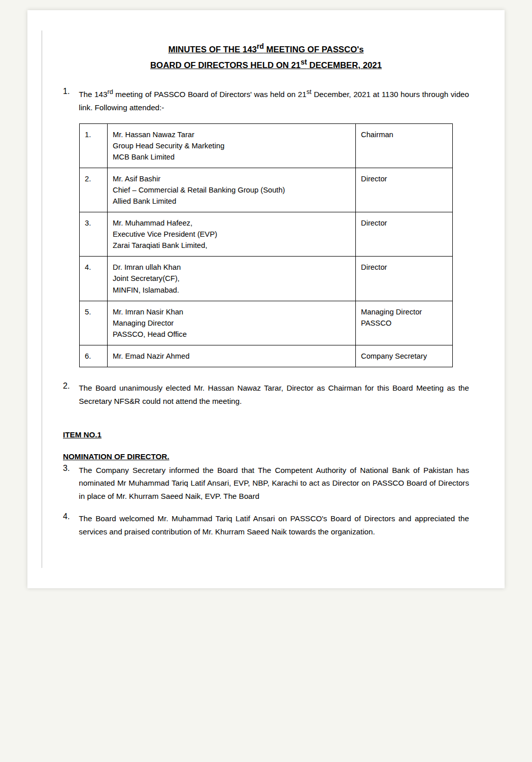MINUTES OF THE 143rd MEETING OF PASSCO's
BOARD OF DIRECTORS HELD ON 21st DECEMBER, 2021
1.
The 143rd meeting of PASSCO Board of Directors' was held on 21st December, 2021 at 1130 hours through video link. Following attended:-
| 1. | Mr. Hassan Nawaz Tarar Group Head Security & Marketing MCB Bank Limited | Chairman |
| 2. | Mr. Asif Bashir Chief – Commercial & Retail Banking Group (South) Allied Bank Limited | Director |
| 3. | Mr. Muhammad Hafeez, Executive Vice President (EVP) Zarai Taraqiati Bank Limited, | Director |
| 4. | Dr. Imran ullah Khan Joint Secretary(CF), MINFIN, Islamabad. | Director |
| 5. | Mr. Imran Nasir Khan Managing Director PASSCO, Head Office | Managing Director PASSCO |
| 6. | Mr. Emad Nazir Ahmed | Company Secretary |
2.
The Board unanimously elected Mr. Hassan Nawaz Tarar, Director as Chairman for this Board Meeting as the Secretary NFS&R could not attend the meeting.
ITEM NO.1
NOMINATION OF DIRECTOR.
3.
The Company Secretary informed the Board that The Competent Authority of National Bank of Pakistan has nominated Mr Muhammad Tariq Latif Ansari, EVP, NBP, Karachi to act as Director on PASSCO Board of Directors in place of Mr. Khurram Saeed Naik, EVP. The Board
4.
The Board welcomed Mr. Muhammad Tariq Latif Ansari on PASSCO's Board of Directors and appreciated the services and praised contribution of Mr. Khurram Saeed Naik towards the organization.